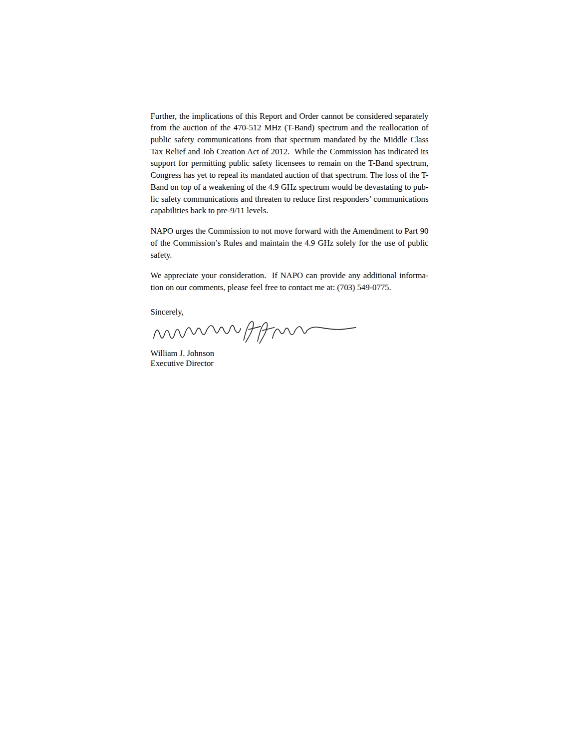Further, the implications of this Report and Order cannot be considered separately from the auction of the 470-512 MHz (T-Band) spectrum and the reallocation of public safety communications from that spectrum mandated by the Middle Class Tax Relief and Job Creation Act of 2012. While the Commission has indicated its support for permitting public safety licensees to remain on the T-Band spectrum, Congress has yet to repeal its mandated auction of that spectrum. The loss of the T-Band on top of a weakening of the 4.9 GHz spectrum would be devastating to public safety communications and threaten to reduce first responders’ communications capabilities back to pre-9/11 levels.
NAPO urges the Commission to not move forward with the Amendment to Part 90 of the Commission’s Rules and maintain the 4.9 GHz solely for the use of public safety.
We appreciate your consideration. If NAPO can provide any additional information on our comments, please feel free to contact me at: (703) 549-0775.
Sincerely,
William J. Johnson
Executive Director